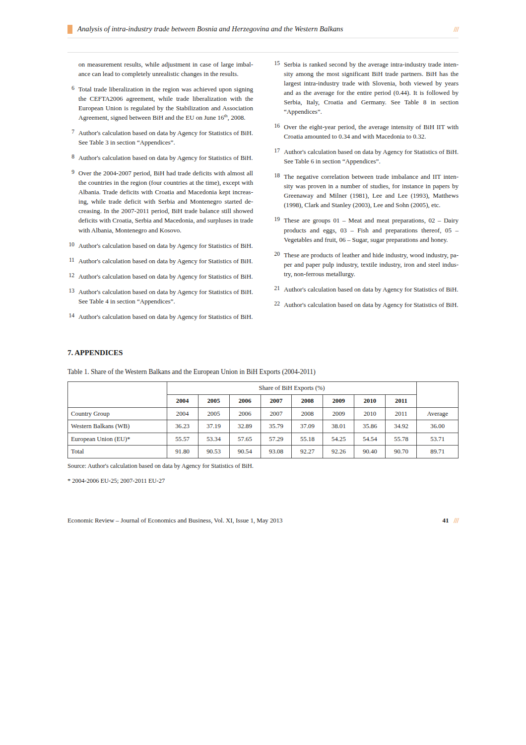Analysis of intra-industry trade between Bosnia and Herzegovina and the Western Balkans ///
on measurement results, while adjustment in case of large imbalance can lead to completely unrealistic changes in the results.
6 Total trade liberalization in the region was achieved upon signing the CEFTA2006 agreement, while trade liberalization with the European Union is regulated by the Stabilization and Association Agreement, signed between BiH and the EU on June 16th, 2008.
7 Author's calculation based on data by Agency for Statistics of BiH. See Table 3 in section “Appendices”.
8 Author's calculation based on data by Agency for Statistics of BiH.
9 Over the 2004-2007 period, BiH had trade deficits with almost all the countries in the region (four countries at the time), except with Albania. Trade deficits with Croatia and Macedonia kept increasing, while trade deficit with Serbia and Montenegro started decreasing. In the 2007-2011 period, BiH trade balance still showed deficits with Croatia, Serbia and Macedonia, and surpluses in trade with Albania, Montenegro and Kosovo.
10 Author's calculation based on data by Agency for Statistics of BiH.
11 Author's calculation based on data by Agency for Statistics of BiH.
12 Author's calculation based on data by Agency for Statistics of BiH.
13 Author's calculation based on data by Agency for Statistics of BiH. See Table 4 in section “Appendices”.
14 Author's calculation based on data by Agency for Statistics of BiH.
15 Serbia is ranked second by the average intra-industry trade intensity among the most significant BiH trade partners. BiH has the largest intra-industry trade with Slovenia, both viewed by years and as the average for the entire period (0.44). It is followed by Serbia, Italy, Croatia and Germany. See Table 8 in section “Appendices”.
16 Over the eight-year period, the average intensity of BiH IIT with Croatia amounted to 0.34 and with Macedonia to 0.32.
17 Author's calculation based on data by Agency for Statistics of BiH. See Table 6 in section “Appendices”.
18 The negative correlation between trade imbalance and IIT intensity was proven in a number of studies, for instance in papers by Greenaway and Milner (1981), Lee and Lee (1993), Matthews (1998), Clark and Stanley (2003), Lee and Sohn (2005), etc.
19 These are groups 01 – Meat and meat preparations, 02 – Dairy products and eggs, 03 – Fish and preparations thereof, 05 – Vegetables and fruit, 06 – Sugar, sugar preparations and honey.
20 These are products of leather and hide industry, wood industry, paper and paper pulp industry, textile industry, iron and steel industry, non-ferrous metallurgy.
21 Author's calculation based on data by Agency for Statistics of BiH.
22 Author's calculation based on data by Agency for Statistics of BiH.
7. APPENDICES
Table 1. Share of the Western Balkans and the European Union in BiH Exports (2004-2011)
| | Share of BiH Exports (%) | |
| --- | --- | --- |
| 2004 | 2005 | 2006 | 2007 | 2008 | 2009 | 2010 | 2011 |
| Country Group | 2004 | 2005 | 2006 | 2007 | 2008 | 2009 | 2010 | 2011 | Average |
| Western Balkans (WB) | 36.23 | 37.19 | 32.89 | 35.79 | 37.09 | 38.01 | 35.86 | 34.92 | 36.00 |
| European Union (EU)* | 55.57 | 53.34 | 57.65 | 57.29 | 55.18 | 54.25 | 54.54 | 55.78 | 53.71 |
| Total | 91.80 | 90.53 | 90.54 | 93.08 | 92.27 | 92.26 | 90.40 | 90.70 | 89.71 |
Source: Author's calculation based on data by Agency for Statistics of BiH.
* 2004-2006 EU-25; 2007-2011 EU-27
Economic Review – Journal of Economics and Business, Vol. XI, Issue 1, May 2013 41 ///